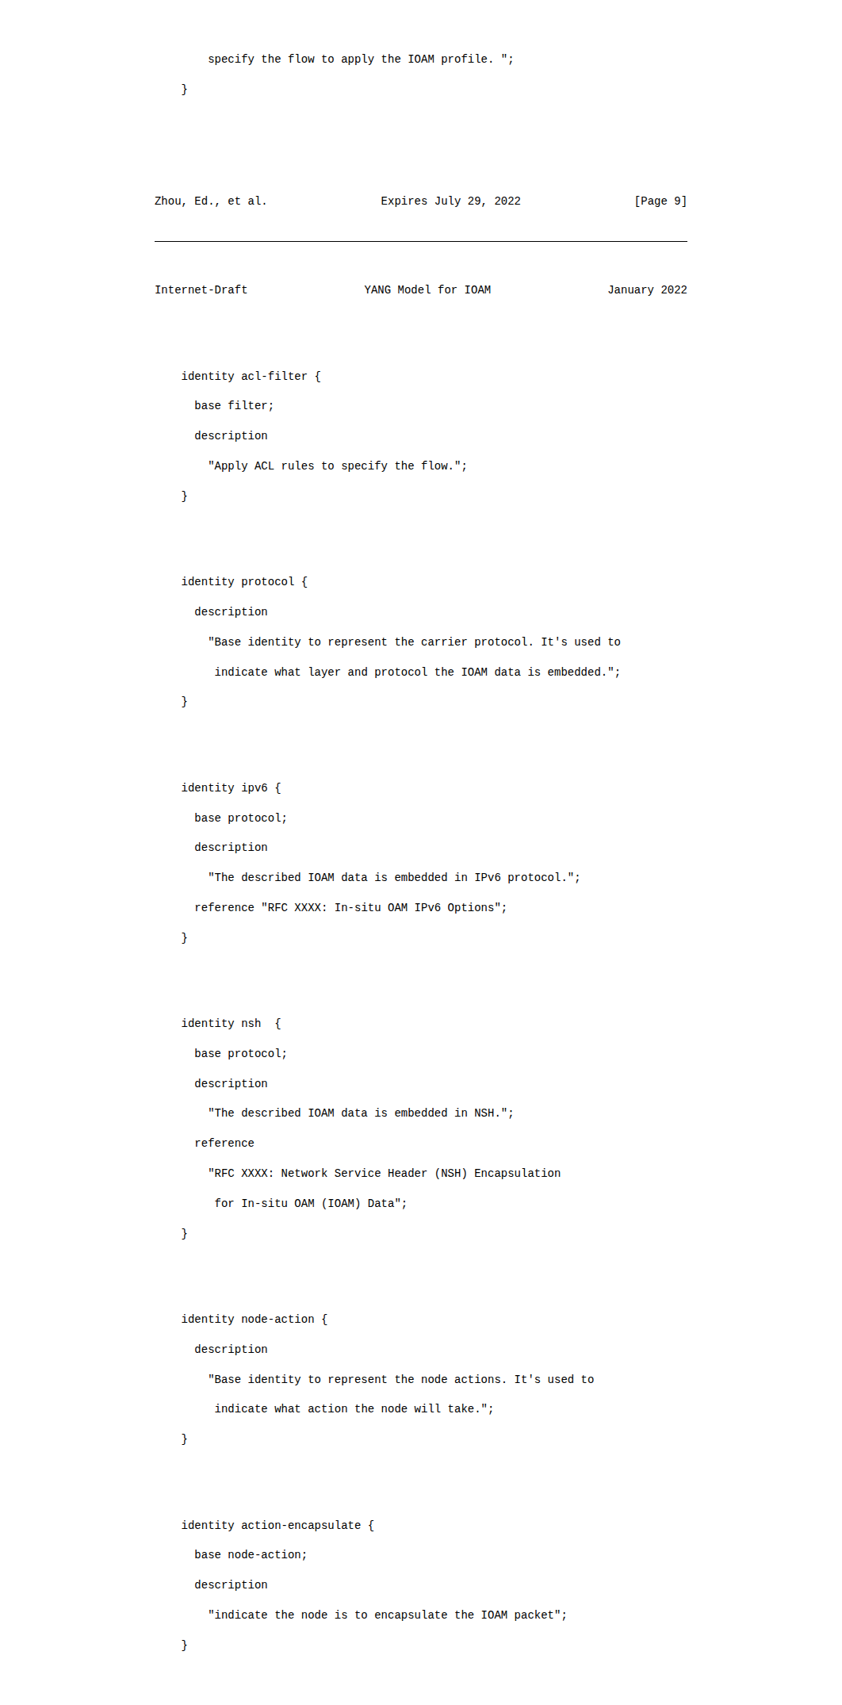specify the flow to apply the IOAM profile. ";
}
Zhou, Ed., et al. Expires July 29, 2022 [Page 9]
Internet-Draft YANG Model for IOAM January 2022
identity acl-filter {
base filter;
description
"Apply ACL rules to specify the flow.";
}
identity protocol {
description
"Base identity to represent the carrier protocol. It's used to
indicate what layer and protocol the IOAM data is embedded.";
}
identity ipv6 {
base protocol;
description
"The described IOAM data is embedded in IPv6 protocol.";
reference "RFC XXXX: In-situ OAM IPv6 Options";
}
identity nsh {
base protocol;
description
"The described IOAM data is embedded in NSH.";
reference
"RFC XXXX: Network Service Header (NSH) Encapsulation
for In-situ OAM (IOAM) Data";
}
identity node-action {
description
"Base identity to represent the node actions. It's used to
indicate what action the node will take.";
}
identity action-encapsulate {
base node-action;
description
"indicate the node is to encapsulate the IOAM packet";
}